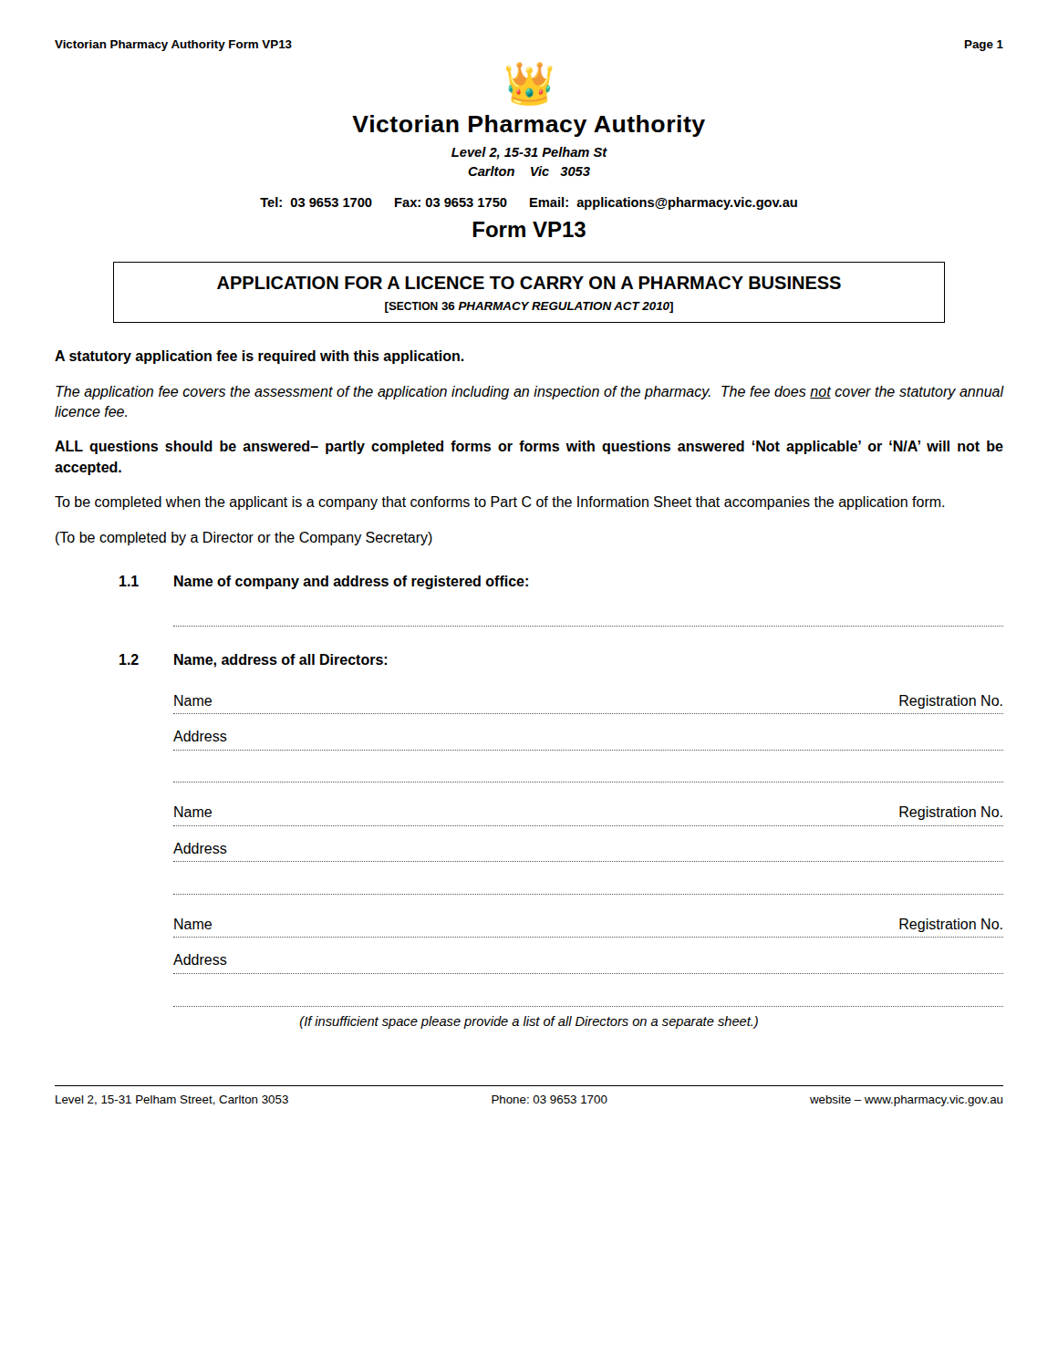Victorian Pharmacy Authority Form VP13
Page 1
👑
Victorian Pharmacy Authority
Level 2, 15-31 Pelham St
Carlton Vic 3053
Tel: 03 9653 1700 Fax: 03 9653 1750 Email: applications@pharmacy.vic.gov.au
Form VP13
APPLICATION FOR A LICENCE TO CARRY ON A PHARMACY BUSINESS
[SECTION 36 PHARMACY REGULATION ACT 2010]
A statutory application fee is required with this application.
The application fee covers the assessment of the application including an inspection of the pharmacy. The fee does not cover the statutory annual licence fee.
ALL questions should be answered– partly completed forms or forms with questions answered ‘Not applicable’ or ‘N/A’ will not be accepted.
To be completed when the applicant is a company that conforms to Part C of the Information Sheet that accompanies the application form.
(To be completed by a Director or the Company Secretary)
1.1 Name of company and address of registered office:
1.2 Name, address of all Directors:
Name Registration No.
Address
Name Registration No.
Address
Name Registration No.
Address
(If insufficient space please provide a list of all Directors on a separate sheet.)
Level 2, 15-31 Pelham Street, Carlton 3053
Phone: 03 9653 1700
website – www.pharmacy.vic.gov.au